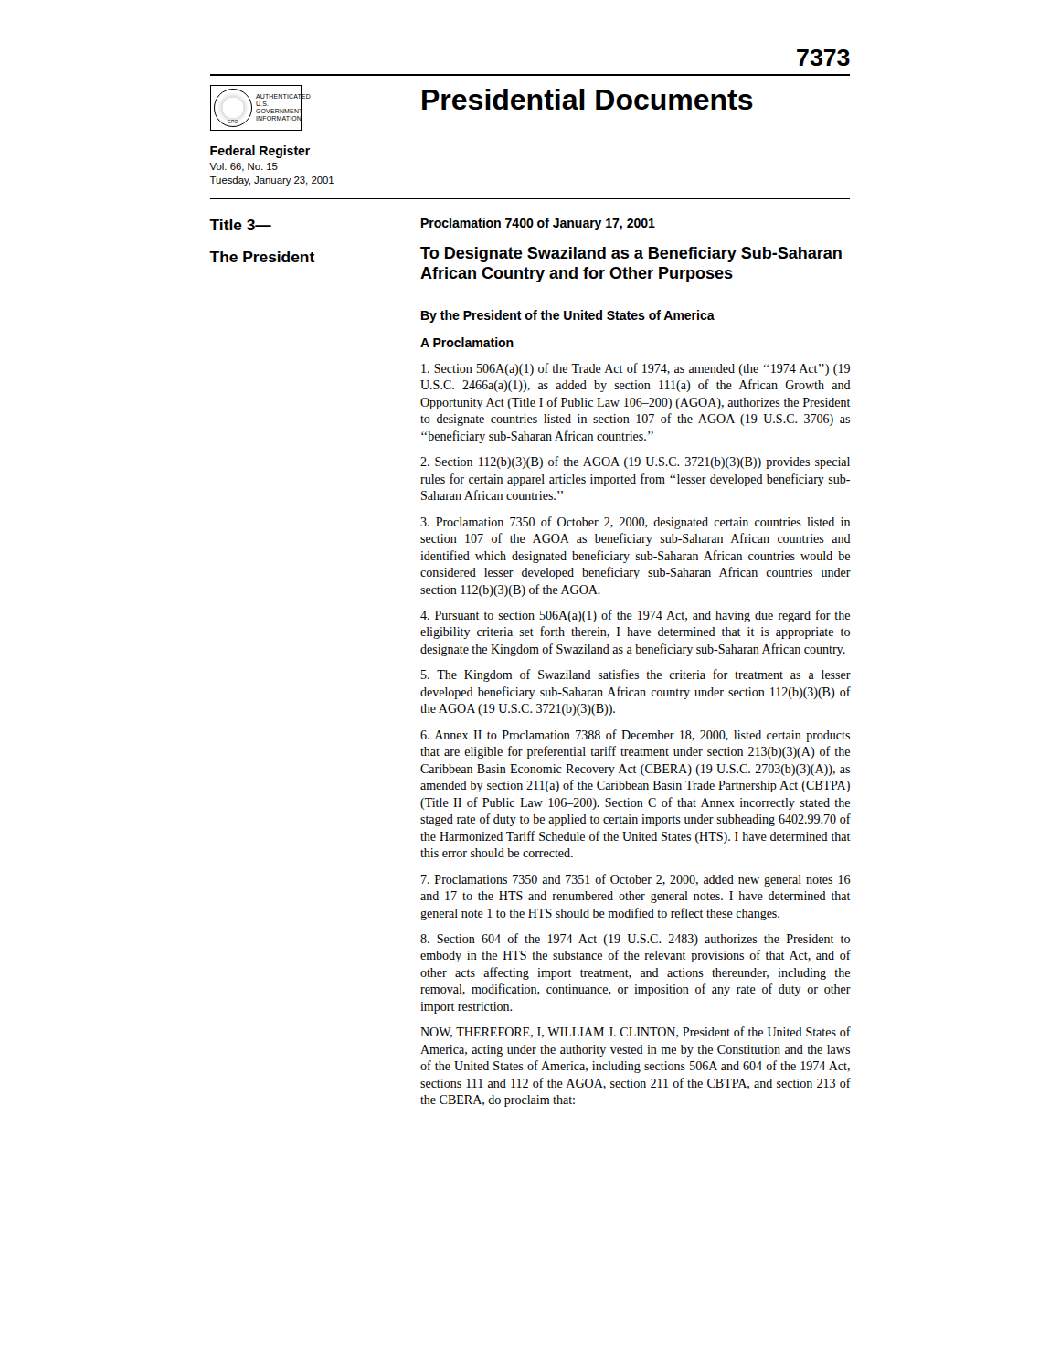7373
Authenticated
U.S. Government
Information
Federal Register
Vol. 66, No. 15
Tuesday, January 23, 2001
Presidential Documents
Title 3—
The President
Proclamation 7400 of January 17, 2001
To Designate Swaziland as a Beneficiary Sub-Saharan African Country and for Other Purposes
By the President of the United States of America
A Proclamation
1. Section 506A(a)(1) of the Trade Act of 1974, as amended (the ‘‘1974 Act’’) (19 U.S.C. 2466a(a)(1)), as added by section 111(a) of the African Growth and Opportunity Act (Title I of Public Law 106–200) (AGOA), authorizes the President to designate countries listed in section 107 of the AGOA (19 U.S.C. 3706) as ‘‘beneficiary sub-Saharan African countries.’’
2. Section 112(b)(3)(B) of the AGOA (19 U.S.C. 3721(b)(3)(B)) provides special rules for certain apparel articles imported from ‘‘lesser developed beneficiary sub-Saharan African countries.’’
3. Proclamation 7350 of October 2, 2000, designated certain countries listed in section 107 of the AGOA as beneficiary sub-Saharan African countries and identified which designated beneficiary sub-Saharan African countries would be considered lesser developed beneficiary sub-Saharan African countries under section 112(b)(3)(B) of the AGOA.
4. Pursuant to section 506A(a)(1) of the 1974 Act, and having due regard for the eligibility criteria set forth therein, I have determined that it is appropriate to designate the Kingdom of Swaziland as a beneficiary sub-Saharan African country.
5. The Kingdom of Swaziland satisfies the criteria for treatment as a lesser developed beneficiary sub-Saharan African country under section 112(b)(3)(B) of the AGOA (19 U.S.C. 3721(b)(3)(B)).
6. Annex II to Proclamation 7388 of December 18, 2000, listed certain products that are eligible for preferential tariff treatment under section 213(b)(3)(A) of the Caribbean Basin Economic Recovery Act (CBERA) (19 U.S.C. 2703(b)(3)(A)), as amended by section 211(a) of the Caribbean Basin Trade Partnership Act (CBTPA) (Title II of Public Law 106–200). Section C of that Annex incorrectly stated the staged rate of duty to be applied to certain imports under subheading 6402.99.70 of the Harmonized Tariff Schedule of the United States (HTS). I have determined that this error should be corrected.
7. Proclamations 7350 and 7351 of October 2, 2000, added new general notes 16 and 17 to the HTS and renumbered other general notes. I have determined that general note 1 to the HTS should be modified to reflect these changes.
8. Section 604 of the 1974 Act (19 U.S.C. 2483) authorizes the President to embody in the HTS the substance of the relevant provisions of that Act, and of other acts affecting import treatment, and actions thereunder, including the removal, modification, continuance, or imposition of any rate of duty or other import restriction.
NOW, THEREFORE, I, WILLIAM J. CLINTON, President of the United States of America, acting under the authority vested in me by the Constitution and the laws of the United States of America, including sections 506A and 604 of the 1974 Act, sections 111 and 112 of the AGOA, section 211 of the CBTPA, and section 213 of the CBERA, do proclaim that: